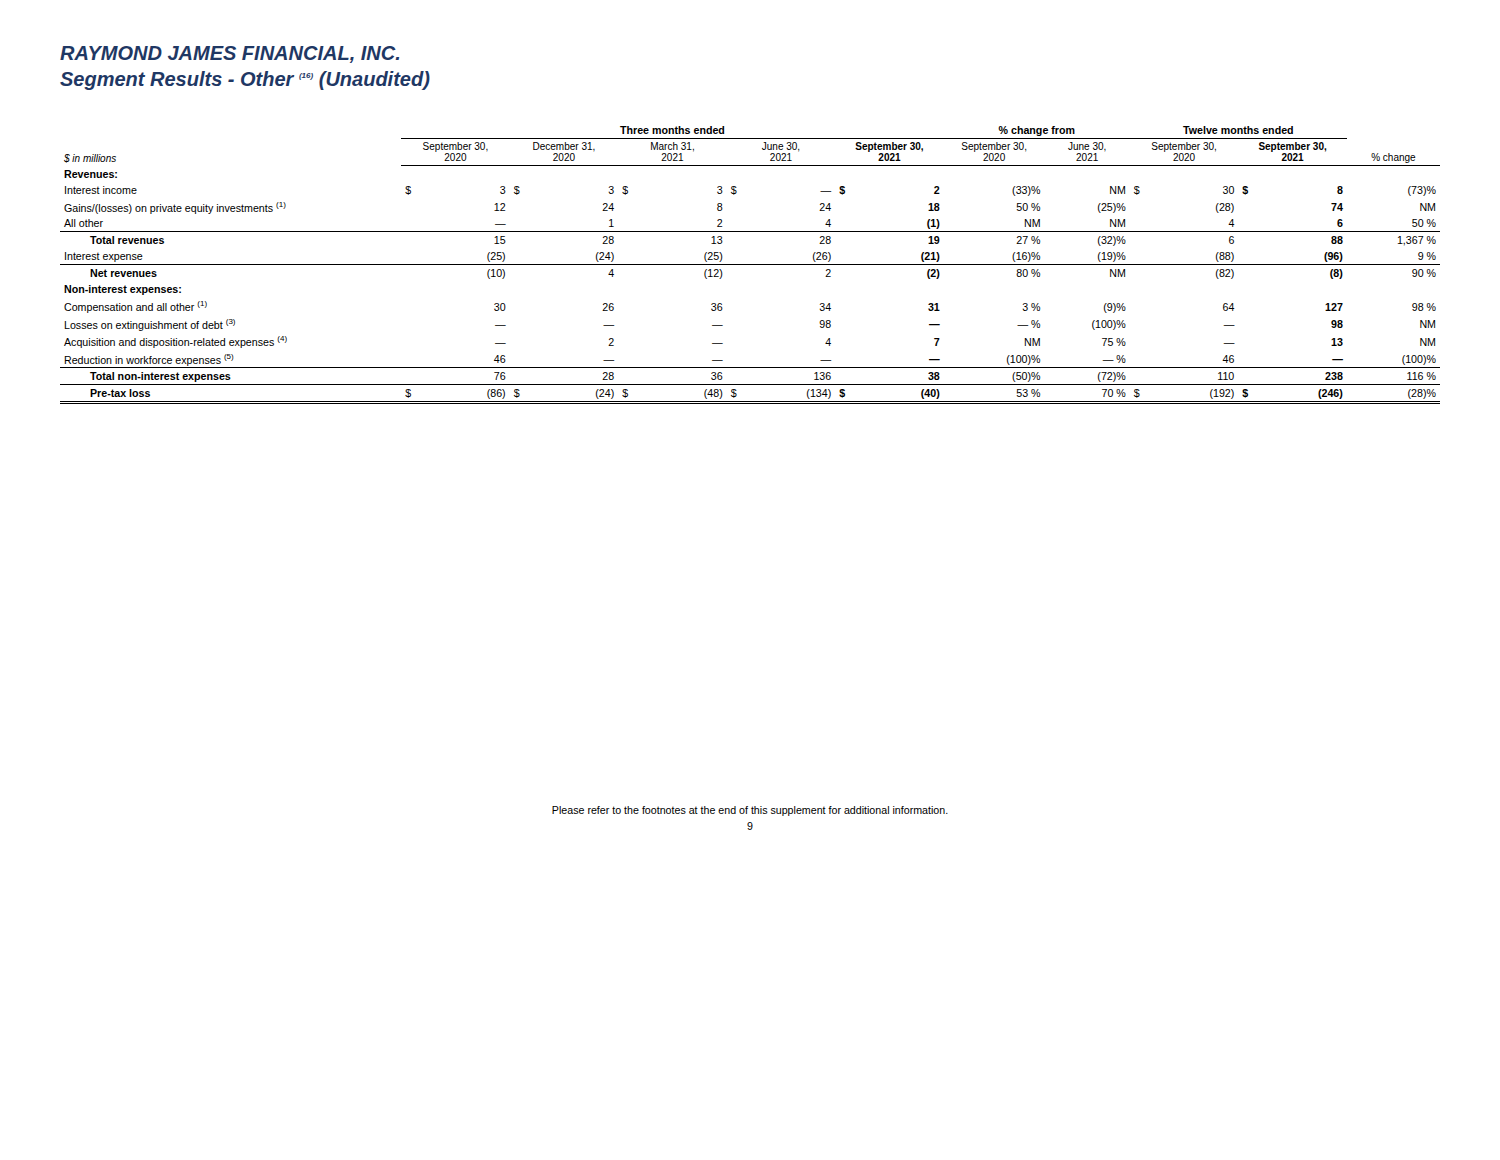RAYMOND JAMES FINANCIAL, INC.
Segment Results - Other (16) (Unaudited)
| | Three months ended | % change from | Twelve months ended | |
| --- | --- | --- | --- | --- |
| $ in millions | September 30, 2020 | December 31, 2020 | March 31, 2021 | June 30, 2021 | September 30, 2021 | September 30, 2020 | June 30, 2021 | September 30, 2020 | September 30, 2021 | % change |
| Revenues: | |
| Interest income | $ | 3 | $ | 3 | $ | 3 | $ | — | $ | 2 | (33)% | NM | $ | 30 | $ | 8 | (73)% |
| Gains/(losses) on private equity investments (1) | | 12 | | 24 | | 8 | | 24 | | 18 | 50 % | (25)% | | (28) | | 74 | NM |
| All other | | — | | 1 | | 2 | | 4 | | (1) | NM | NM | | 4 | | 6 | 50 % |
| Total revenues | | 15 | | 28 | | 13 | | 28 | | 19 | 27 % | (32)% | | 6 | | 88 | 1,367 % |
| Interest expense | | (25) | | (24) | | (25) | | (26) | | (21) | (16)% | (19)% | | (88) | | (96) | 9 % |
| Net revenues | | (10) | | 4 | | (12) | | 2 | | (2) | 80 % | NM | | (82) | | (8) | 90 % |
| Non-interest expenses: | |
| Compensation and all other (1) | | 30 | | 26 | | 36 | | 34 | | 31 | 3 % | (9)% | | 64 | | 127 | 98 % |
| Losses on extinguishment of debt (3) | | — | | — | | — | | 98 | | — | — % | (100)% | | — | | 98 | NM |
| Acquisition and disposition-related expenses (4) | | — | | 2 | | — | | 4 | | 7 | NM | 75 % | | — | | 13 | NM |
| Reduction in workforce expenses (5) | | 46 | | — | | — | | — | | — | (100)% | — % | | 46 | | — | (100)% |
| Total non-interest expenses | | 76 | | 28 | | 36 | | 136 | | 38 | (50)% | (72)% | | 110 | | 238 | 116 % |
| Pre-tax loss | $ | (86) | $ | (24) | $ | (48) | $ | (134) | $ | (40) | 53 % | 70 % | $ | (192) | $ | (246) | (28)% |
Please refer to the footnotes at the end of this supplement for additional information.
9